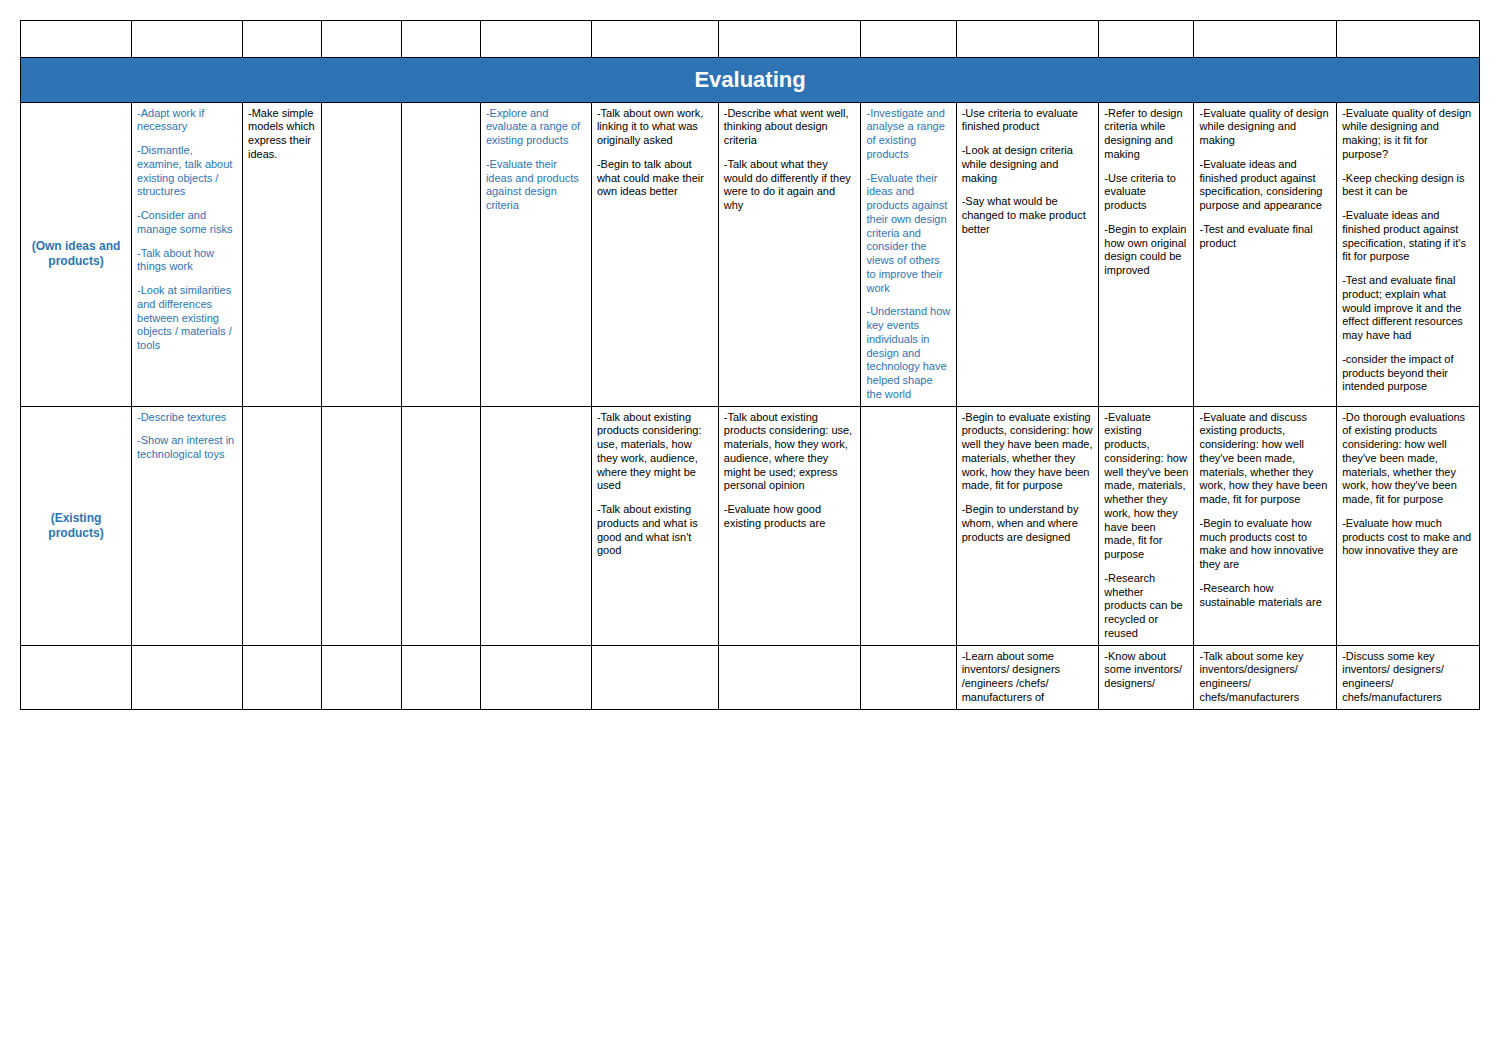| Evaluating |
| (Own ideas and products) | -Adapt work if necessary -Dismantle, examine, talk about existing objects / structures -Consider and manage some risks -Talk about how things work -Look at similarities and differences between existing objects / materials / tools | -Make simple models which express their ideas. | | | -Explore and evaluate a range of existing products -Evaluate their ideas and products against design criteria | -Talk about own work, linking it to what was originally asked -Begin to talk about what could make their own ideas better | -Describe what went well, thinking about design criteria -Talk about what they would do differently if they were to do it again and why | -Investigate and analyse a range of existing products -Evaluate their ideas and products against their own design criteria and consider the views of others to improve their work -Understand how key events individuals in design and technology have helped shape the world | -Use criteria to evaluate finished product -Look at design criteria while designing and making -Say what would be changed to make product better | -Refer to design criteria while designing and making -Use criteria to evaluate products -Begin to explain how own original design could be improved | -Evaluate quality of design while designing and making -Evaluate ideas and finished product against specification, considering purpose and appearance -Test and evaluate final product | -Evaluate quality of design while designing and making; is it fit for purpose? -Keep checking design is best it can be -Evaluate ideas and finished product against specification, stating if it's fit for purpose -Test and evaluate final product; explain what would improve it and the effect different resources may have had -consider the impact of products beyond their intended purpose |
| (Existing products) | -Describe textures -Show an interest in technological toys | | | | | -Talk about existing products considering: use, materials, how they work, audience, where they might be used -Talk about existing products and what is good and what isn't good | -Talk about existing products considering: use, materials, how they work, audience, where they might be used; express personal opinion -Evaluate how good existing products are | | -Begin to evaluate existing products, considering: how well they have been made, materials, whether they work, how they have been made, fit for purpose -Begin to understand by whom, when and where products are designed | -Evaluate existing products, considering: how well they've been made, materials, whether they work, how they have been made, fit for purpose -Research whether products can be recycled or reused | -Evaluate and discuss existing products, considering: how well they've been made, materials, whether they work, how they have been made, fit for purpose -Begin to evaluate how much products cost to make and how innovative they are -Research how sustainable materials are | -Do thorough evaluations of existing products considering: how well they've been made, materials, whether they work, how they've been made, fit for purpose -Evaluate how much products cost to make and how innovative they are |
| | | | | | | | | | -Learn about some inventors/ designers /engineers /chefs/ manufacturers of | -Know about some inventors/ designers/ | -Talk about some key inventors/designers/ engineers/ chefs/manufacturers | -Discuss some key inventors/ designers/ engineers/ chefs/manufacturers |